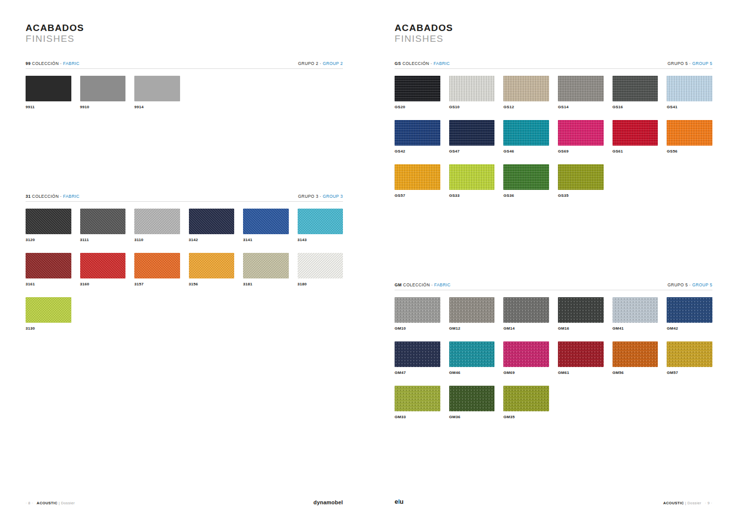ACABADOSFINISHES
99 COLECCIÓN · FABRIC
GRUPO 2 · GROUP 2
9911
9910
9914
31 COLECCIÓN · FABRIC
GRUPO 3 · GROUP 3
3120
3111
3110
3142
3141
3143
3161
3160
3157
3156
3181
3180
3130
· 8 · ACOUSTIC | Dossier
dynamobel
ACABADOSFINISHES
GS COLECCIÓN · FABRIC
GRUPO 5 · GROUP 5
GS20
GS10
GS12
GS14
GS16
GS41
GS42
GS47
GS46
GS69
GS61
GS56
GS57
GS33
GS36
GS35
GM COLECCIÓN · FABRIC
GRUPO 5 · GROUP 5
GM10
GM12
GM14
GM16
GM41
GM42
GM47
GM46
GM69
GM61
GM56
GM57
GM33
GM36
GM35
elu
ACOUSTIC | Dossier · 9 ·